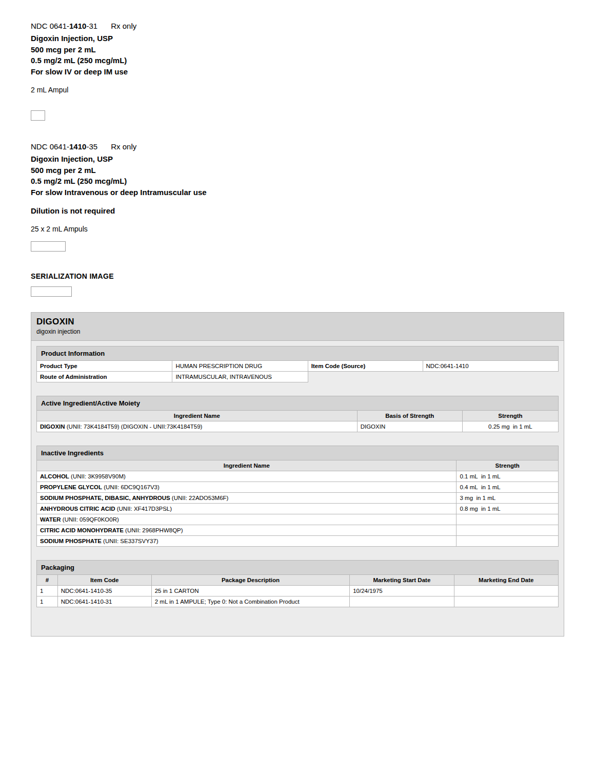NDC 0641-1410-31 Rx only
Digoxin Injection, USP
500 mcg per 2 mL
0.5 mg/2 mL (250 mcg/mL)
For slow IV or deep IM use
2 mL Ampul
NDC 0641-1410-35 Rx only
Digoxin Injection, USP
500 mcg per 2 mL
0.5 mg/2 mL (250 mcg/mL)
For slow Intravenous or deep Intramuscular use
Dilution is not required
25 x 2 mL Ampuls
SERIALIZATION IMAGE
DIGOXIN
digoxin injection
Product Information
| Product Type | HUMAN PRESCRIPTION DRUG | Item Code (Source) | NDC:0641-1410 |
| Route of Administration | INTRAMUSCULAR, INTRAVENOUS | | |
Active Ingredient/Active Moiety
| Ingredient Name | Basis of Strength | Strength |
| --- | --- | --- |
| DIGOXIN (UNII: 73K4184T59) (DIGOXIN - UNII:73K4184T59) | DIGOXIN | 0.25 mg in 1 mL |
Inactive Ingredients
| Ingredient Name | Strength |
| --- | --- |
| ALCOHOL (UNII: 3K9958V90M) | 0.1 mL in 1 mL |
| PROPYLENE GLYCOL (UNII: 6DC9Q167V3) | 0.4 mL in 1 mL |
| SODIUM PHOSPHATE, DIBASIC, ANHYDROUS (UNII: 22ADO53M6F) | 3 mg in 1 mL |
| ANHYDROUS CITRIC ACID (UNII: XF417D3PSL) | 0.8 mg in 1 mL |
| WATER (UNII: 059QF0KO0R) | |
| CITRIC ACID MONOHYDRATE (UNII: 2968PHW8QP) | |
| SODIUM PHOSPHATE (UNII: SE337SVY37) | |
Packaging
| # | Item Code | Package Description | Marketing Start Date | Marketing End Date |
| --- | --- | --- | --- | --- |
| 1 | NDC:0641-1410-35 | 25 in 1 CARTON | 10/24/1975 | |
| 1 | NDC:0641-1410-31 | 2 mL in 1 AMPULE; Type 0: Not a Combination Product | | |